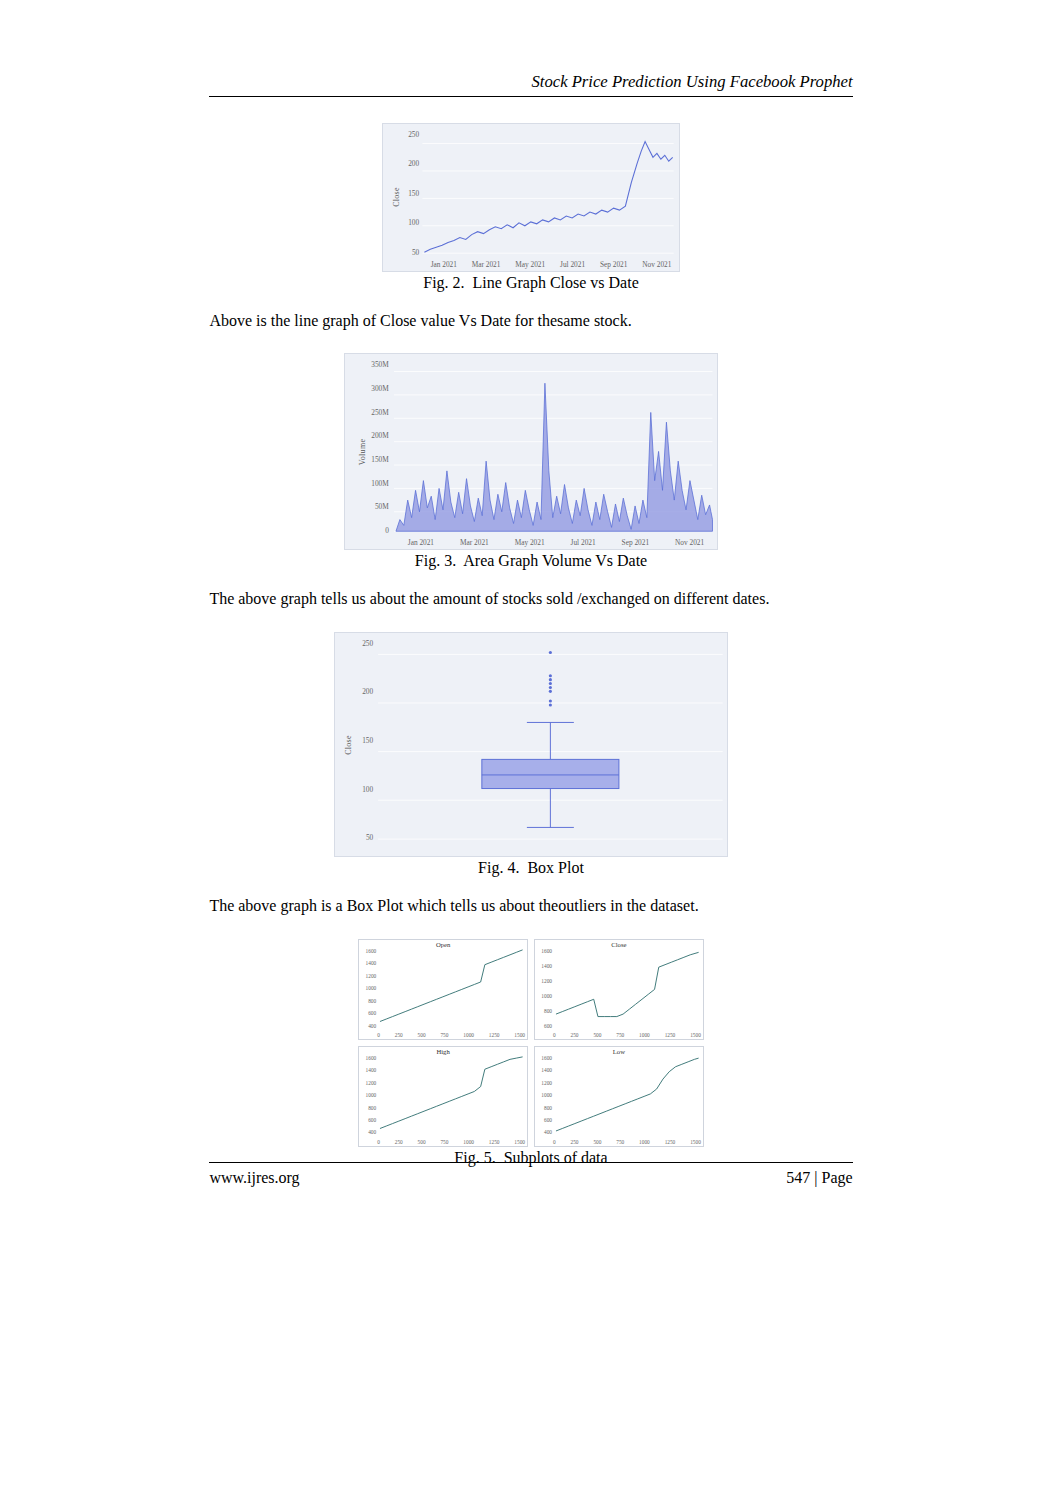Stock Price Prediction Using Facebook Prophet
Close
250 200 150 100 50
Jan 2021 Mar 2021 May 2021 Jul 2021 Sep 2021 Nov 2021
Fig. 2. Line Graph Close vs Date
Above is the line graph of Close value Vs Date for thesame stock.
Volume
350M 300M 250M 200M 150M 100M 50M 0
Jan 2021 Mar 2021 May 2021 Jul 2021 Sep 2021 Nov 2021
Fig. 3. Area Graph Volume Vs Date
The above graph tells us about the amount of stocks sold /exchanged on different dates.
Close
250 200 150 100 50
Fig. 4. Box Plot
The above graph is a Box Plot which tells us about theoutliers in the dataset.
Open
1600140012001000800600400
0250500750100012501500
Close
1600140012001000800600
0250500750100012501500
High
1600140012001000800600400
0250500750100012501500
Low
1600140012001000800600400
0250500750100012501500
Fig. 5. Subplots of data
www.ijres.org 547 | Page